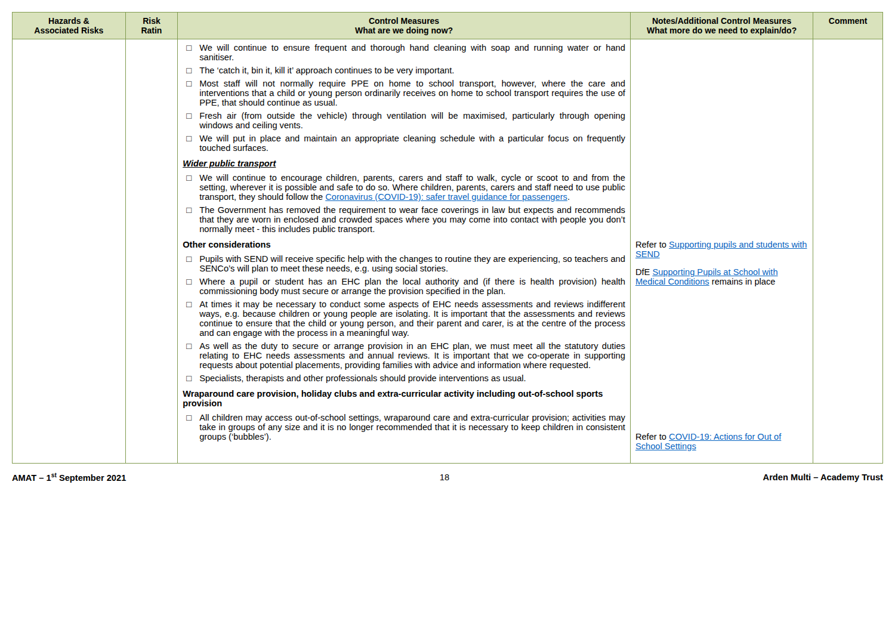| Hazards & Associated Risks | Risk Ratin | Control Measures What are we doing now? | Notes/Additional Control Measures What more do we need to explain/do? | Comment |
| --- | --- | --- | --- | --- |
| | | We will continue to ensure frequent and thorough hand cleaning with soap and running water or hand sanitiser. The ‘catch it, bin it, kill it’ approach continues to be very important. Most staff will not normally require PPE on home to school transport, however, where the care and interventions that a child or young person ordinarily receives on home to school transport requires the use of PPE, that should continue as usual. Fresh air (from outside the vehicle) through ventilation will be maximised, particularly through opening windows and ceiling vents. We will put in place and maintain an appropriate cleaning schedule with a particular focus on frequently touched surfaces. Wider public transport We will continue to encourage children, parents, carers and staff to walk, cycle or scoot to and from the setting, wherever it is possible and safe to do so. Where children, parents, carers and staff need to use public transport, they should follow the Coronavirus (COVID-19): safer travel guidance for passengers . The Government has removed the requirement to wear face coverings in law but expects and recommends that they are worn in enclosed and crowded spaces where you may come into contact with people you don’t normally meet - this includes public transport. Other considerations Pupils with SEND will receive specific help with the changes to routine they are experiencing, so teachers and SENCo’s will plan to meet these needs, e.g. using social stories. Where a pupil or student has an EHC plan the local authority and (if there is health provision) health commissioning body must secure or arrange the provision specified in the plan. At times it may be necessary to conduct some aspects of EHC needs assessments and reviews indifferent ways, e.g. because children or young people are isolating. It is important that the assessments and reviews continue to ensure that the child or young person, and their parent and carer, is at the centre of the process and can engage with the process in a meaningful way. As well as the duty to secure or arrange provision in an EHC plan, we must meet all the statutory duties relating to EHC needs assessments and annual reviews. It is important that we co-operate in supporting requests about potential placements, providing families with advice and information where requested. Specialists, therapists and other professionals should provide interventions as usual. Wraparound care provision, holiday clubs and extra-curricular activity including out-of-school sports provision All children may access out-of-school settings, wraparound care and extra-curricular provision; activities may take in groups of any size and it is no longer recommended that it is necessary to keep children in consistent groups (‘bubbles’). | Refer to Supporting pupils and students with SEND DfE Supporting Pupils at School with Medical Conditions remains in place Refer to COVID-19: Actions for Out of School Settings | |
AMAT – 1st September 2021
18
Arden Multi – Academy Trust